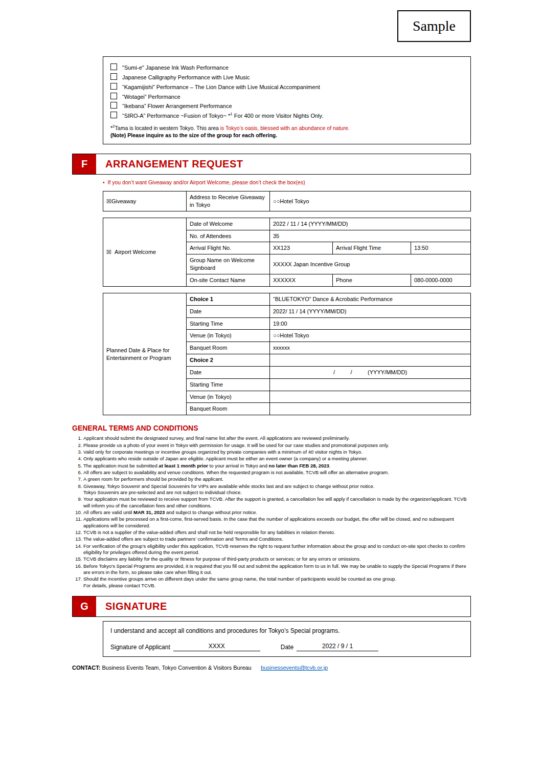Sample
"Sumi-e" Japanese Ink Wash Performance
Japanese Calligraphy Performance with Live Music
“Kagamijishi” Performance – The Lion Dance with Live Musical Accompaniment
“Wotagei” Performance
“Ikebana” Flower Arrangement Performance
“SIRO-A” Performance ~Fusion of Tokyo~ *1 For 400 or more Visitor Nights Only.
*2 Tama is located in western Tokyo. This area is Tokyo’s oasis, blessed with an abundance of nature.
(Note) Please inquire as to the size of the group for each offering.
F
ARRANGEMENT REQUEST
• If you don’t want Giveaway and/or Airport Welcome, please don’t check the box(es)
| ☒Giveaway | Address to Receive Giveaway in Tokyo | ○○Hotel Tokyo |
| ☒ Airport Welcome | Date of Welcome | 2022 / 11 / 14 (YYYY/MM/DD) |
| No. of Attendees | 35 |
| Arrival Flight No. | XX123 | Arrival Flight Time | 13:50 |
| Group Name on Welcome Signboard | XXXXX Japan Incentive Group |
| On-site Contact Name | XXXXXX | Phone | 080-0000-0000 |
| Planned Date & Place for Entertainment or Program | Choice 1 | “BLUETOKYO” Dance & Acrobatic Performance |
| Date | 2022/ 11 / 14 (YYYY/MM/DD) |
| Starting Time | 19:00 |
| Venue (in Tokyo) | ○○Hotel Tokyo |
| Banquet Room | xxxxxx |
| Choice 2 | |
| Date | / / (YYYY/MM/DD) |
| Starting Time | |
| Venue (in Tokyo) | |
| Banquet Room | |
GENERAL TERMS AND CONDITIONS
Applicant should submit the designated survey, and final name list after the event. All applications are reviewed preliminarily.
Please provide us a photo of your event in Tokyo with permission for usage. It will be used for our case studies and promotional purposes only.
Valid only for corporate meetings or incentive groups organized by private companies with a minimum of 40 visitor nights in Tokyo.
Only applicants who reside outside of Japan are eligible. Applicant must be either an event owner (a company) or a meeting planner.
The application must be submitted at least 1 month prior to your arrival in Tokyo and no later than FEB 28, 2023.
All offers are subject to availability and venue conditions. When the requested program is not available, TCVB will offer an alternative program.
A green room for performers should be provided by the applicant.
Giveaway, Tokyo Souvenir and Special Souvenirs for VIPs are available while stocks last and are subject to change without prior notice.
Tokyo Souvenirs are pre-selected and are not subject to individual choice.
Your application must be reviewed to receive support from TCVB. After the support is granted, a cancellation fee will apply if cancellation is made by the organizer/applicant. TCVB will inform you of the cancellation fees and other conditions.
All offers are valid until MAR 31, 2023 and subject to change without prior notice.
Applications will be processed on a first-come, first-served basis. In the case that the number of applications exceeds our budget, the offer will be closed, and no subsequent applications will be considered.
TCVB is not a supplier of the value-added offers and shall not be held responsible for any liabilities in relation thereto.
The value-added offers are subject to trade partners’ confirmation and Terms and Conditions.
For verification of the group’s eligibility under this application, TCVB reserves the right to request further information about the group and to conduct on-site spot checks to confirm eligibility for privileges offered during the event period.
TCVB disclaims any liability for the quality or fitness for purpose of third-party products or services; or for any errors or omissions.
Before Tokyo’s Special Programs are provided, it is required that you fill out and submit the application form to us in full. We may be unable to supply the Special Programs if there are errors in the form, so please take care when filling it out.
Should the incentive groups arrive on different days under the same group name, the total number of participants would be counted as one group.
For details, please contact TCVB.
G
SIGNATURE
I understand and accept all conditions and procedures for Tokyo’s Special programs.
Signature of Applicant XXXX Date 2022 / 9 / 1
CONTACT: Business Events Team, Tokyo Convention & Visitors Bureau businessevents@tcvb.or.jp